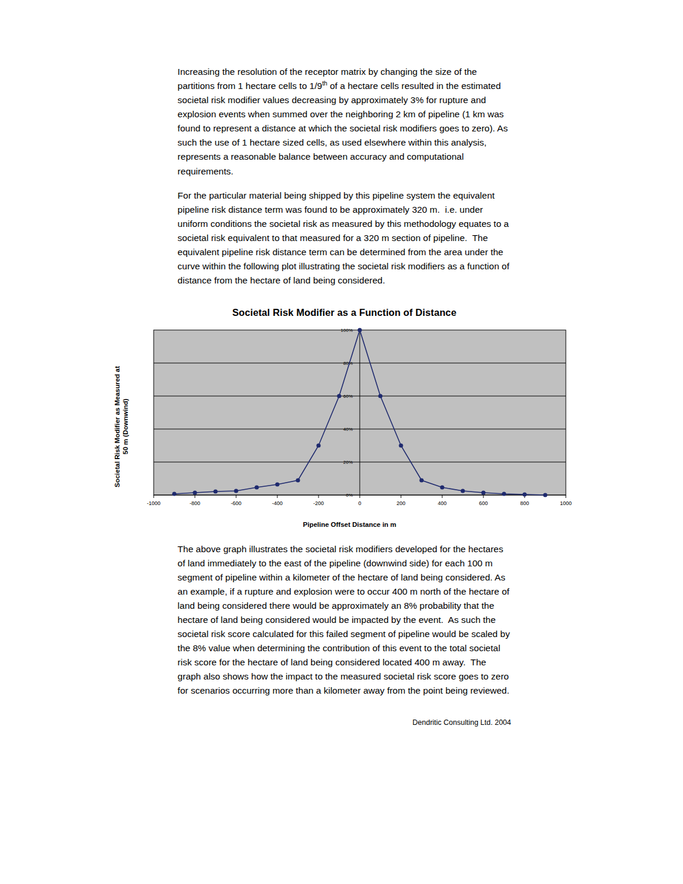Increasing the resolution of the receptor matrix by changing the size of the partitions from 1 hectare cells to 1/9th of a hectare cells resulted in the estimated societal risk modifier values decreasing by approximately 3% for rupture and explosion events when summed over the neighboring 2 km of pipeline (1 km was found to represent a distance at which the societal risk modifiers goes to zero). As such the use of 1 hectare sized cells, as used elsewhere within this analysis, represents a reasonable balance between accuracy and computational requirements.
For the particular material being shipped by this pipeline system the equivalent pipeline risk distance term was found to be approximately 320 m. i.e. under uniform conditions the societal risk as measured by this methodology equates to a societal risk equivalent to that measured for a 320 m section of pipeline. The equivalent pipeline risk distance term can be determined from the area under the curve within the following plot illustrating the societal risk modifiers as a function of distance from the hectare of land being considered.
Societal Risk Modifier as a Function of Distance
Societal Risk Modifier as Measured at
50 m (Downwind)
100% 80% 60% 40% 20% 0% -1000 -800 -600 -400 -200 0 200 400 600 800 1000
Pipeline Offset Distance in m
The above graph illustrates the societal risk modifiers developed for the hectares of land immediately to the east of the pipeline (downwind side) for each 100 m segment of pipeline within a kilometer of the hectare of land being considered. As an example, if a rupture and explosion were to occur 400 m north of the hectare of land being considered there would be approximately an 8% probability that the hectare of land being considered would be impacted by the event. As such the societal risk score calculated for this failed segment of pipeline would be scaled by the 8% value when determining the contribution of this event to the total societal risk score for the hectare of land being considered located 400 m away. The graph also shows how the impact to the measured societal risk score goes to zero for scenarios occurring more than a kilometer away from the point being reviewed.
Dendritic Consulting Ltd. 2004